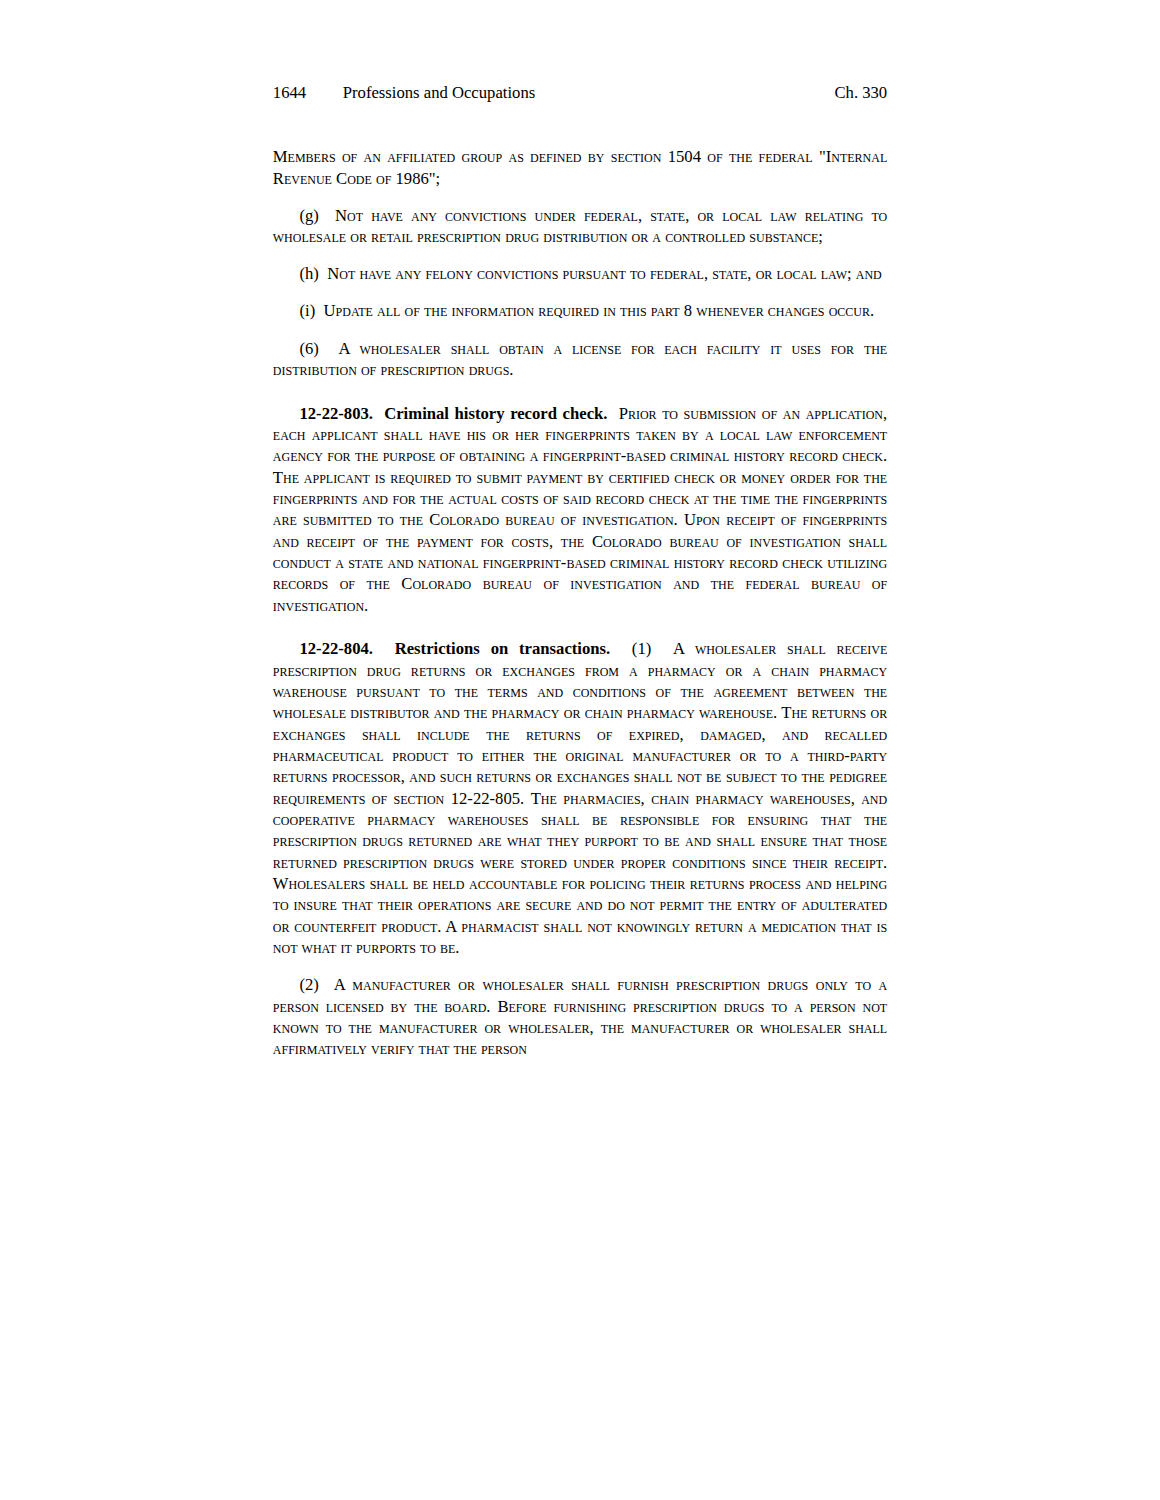1644 Professions and Occupations Ch. 330
Members of an affiliated group as defined by section 1504 of the federal "Internal Revenue Code of 1986";
(g) Not have any convictions under federal, state, or local law relating to wholesale or retail prescription drug distribution or a controlled substance;
(h) Not have any felony convictions pursuant to federal, state, or local law; and
(i) Update all of the information required in this part 8 whenever changes occur.
(6) A wholesaler shall obtain a license for each facility it uses for the distribution of prescription drugs.
12-22-803. Criminal history record check. Prior to submission of an application, each applicant shall have his or her fingerprints taken by a local law enforcement agency for the purpose of obtaining a fingerprint-based criminal history record check. The applicant is required to submit payment by certified check or money order for the fingerprints and for the actual costs of said record check at the time the fingerprints are submitted to the Colorado bureau of investigation. Upon receipt of fingerprints and receipt of the payment for costs, the Colorado bureau of investigation shall conduct a state and national fingerprint-based criminal history record check utilizing records of the Colorado bureau of investigation and the federal bureau of investigation.
12-22-804. Restrictions on transactions. (1) A wholesaler shall receive prescription drug returns or exchanges from a pharmacy or a chain pharmacy warehouse pursuant to the terms and conditions of the agreement between the wholesale distributor and the pharmacy or chain pharmacy warehouse. The returns or exchanges shall include the returns of expired, damaged, and recalled pharmaceutical product to either the original manufacturer or to a third-party returns processor, and such returns or exchanges shall not be subject to the pedigree requirements of section 12-22-805. The pharmacies, chain pharmacy warehouses, and cooperative pharmacy warehouses shall be responsible for ensuring that the prescription drugs returned are what they purport to be and shall ensure that those returned prescription drugs were stored under proper conditions since their receipt. Wholesalers shall be held accountable for policing their returns process and helping to insure that their operations are secure and do not permit the entry of adulterated or counterfeit product. A pharmacist shall not knowingly return a medication that is not what it purports to be.
(2) A manufacturer or wholesaler shall furnish prescription drugs only to a person licensed by the board. Before furnishing prescription drugs to a person not known to the manufacturer or wholesaler, the manufacturer or wholesaler shall affirmatively verify that the person